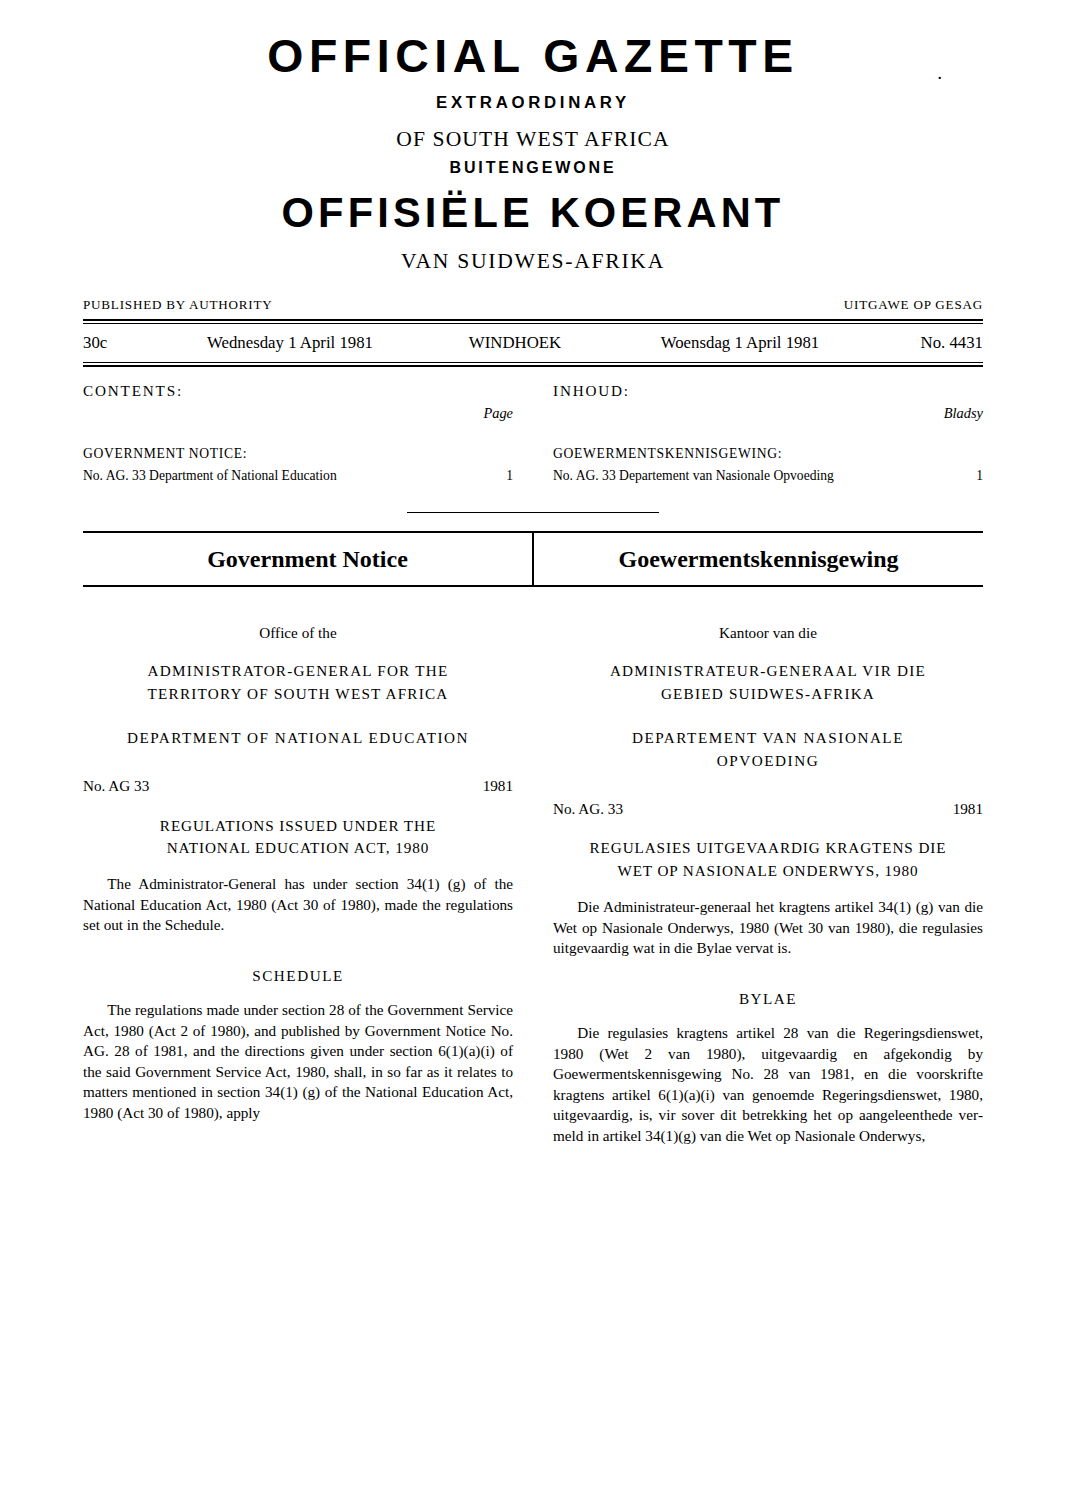·
OFFICIAL GAZETTE
EXTRAORDINARY
OF SOUTH WEST AFRICA
BUITENGEWONE
OFFISIËLE KOERANT
VAN SUIDWES-AFRIKA
PUBLISHED BY AUTHORITY UITGAWE OP GESAG
30c Wednesday 1 April 1981 WINDHOEK Woensdag 1 April 1981 No. 4431
CONTENTS:
Page
GOVERNMENT NOTICE:
No. AG. 33 Department of National Education 1
INHOUD:
Bladsy
GOEWERMENTSKENNISGEWING:
No. AG. 33 Departement van Nasionale Opvoeding 1
Government Notice
Goewermentskennisgewing
Office of the
ADMINISTRATOR-GENERAL FOR THE
TERRITORY OF SOUTH WEST AFRICA
DEPARTMENT OF NATIONAL EDUCATION
No. AG 33 1981
REGULATIONS ISSUED UNDER THE
NATIONAL EDUCATION ACT, 1980
The Administrator-General has under section 34(1) (g) of the National Education Act, 1980 (Act 30 of 1980), made the regulations set out in the Schedule.
SCHEDULE
The regulations made under section 28 of the Government Service Act, 1980 (Act 2 of 1980), and published by Government Notice No. AG. 28 of 1981, and the directions given under section 6(1)(a)(i) of the said Government Service Act, 1980, shall, in so far as it relates to matters mentioned in section 34(1) (g) of the National Education Act, 1980 (Act 30 of 1980), apply
Kantoor van die
ADMINISTRATEUR-GENERAAL VIR DIE
GEBIED SUIDWES-AFRIKA
DEPARTEMENT VAN NASIONALE
OPVOEDING
No. AG. 33 1981
REGULASIES UITGEVAARDIG KRAGTENS DIE
WET OP NASIONALE ONDERWYS, 1980
Die Administrateur-generaal het kragtens artikel 34(1) (g) van die Wet op Nasionale Onderwys, 1980 (Wet 30 van 1980), die regulasies uitgevaardig wat in die Bylae vervat is.
BYLAE
Die regulasies kragtens artikel 28 van die Regeringsdienswet, 1980 (Wet 2 van 1980), uitgevaardig en afgekondig by Goewermentskennisgewing No. 28 van 1981, en die voorskrifte kragtens artikel 6(1)(a)(i) van genoemde Regeringsdienswet, 1980, uitgevaardig, is, vir sover dit betrekking het op aangeleenthede vermeld in artikel 34(1)(g) van die Wet op Nasionale Onderwys,